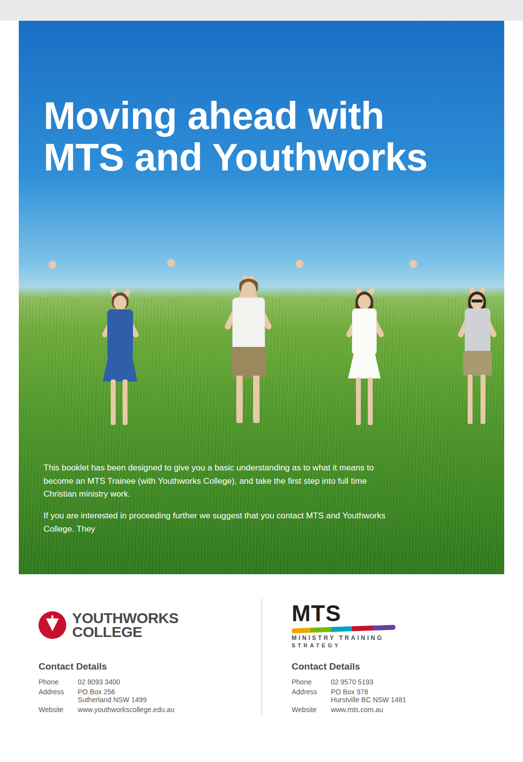Moving ahead with
MTS and Youthworks
This booklet has been designed to give you a basic understanding as to what it means to become an MTS Trainee (with Youthworks College), and take the first step into full time Christian ministry work.
If you are interested in proceeding further we suggest that you contact MTS and Youthworks College. They
YOUTHWORKS
COLLEGE
Contact Details
| Phone | 02 8093 3400 |
| Address | PO Box 256 Sutherland NSW 1499 |
| Website | www.youthworkscollege.edu.au |
MTS
MINISTRY TRAINING
STRATEGY
Contact Details
| Phone | 02 9570 5193 |
| Address | PO Box 978 Hurstville BC NSW 1481 |
| Website | www.mts.com.au |